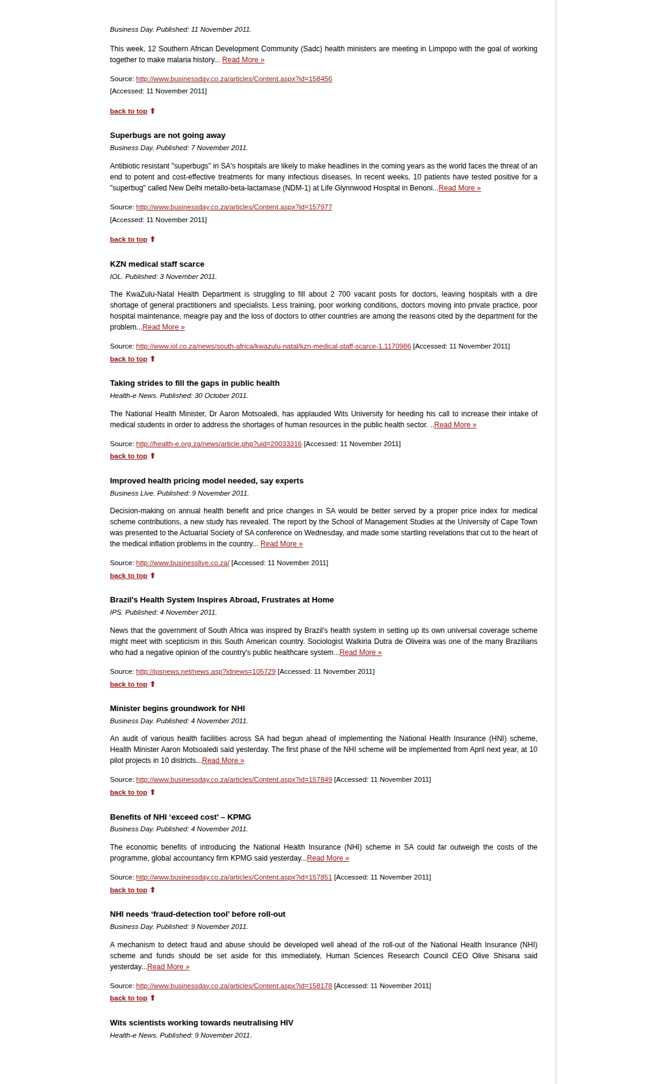Business Day. Published: 11 November 2011.
This week, 12 Southern African Development Community (Sadc) health ministers are meeting in Limpopo with the goal of working together to make malaria history... Read More »
Source: http://www.businessday.co.za/articles/Content.aspx?id=158456
[Accessed: 11 November 2011]
back to top ⬆
Superbugs are not going away
Business Day. Published: 7 November 2011.
Antibiotic resistant "superbugs" in SA's hospitals are likely to make headlines in the coming years as the world faces the threat of an end to potent and cost-effective treatments for many infectious diseases. In recent weeks, 10 patients have tested positive for a "superbug" called New Delhi metallo-beta-lactamase (NDM-1) at Life Glynnwood Hospital in Benoni...Read More »
Source: http://www.businessday.co.za/articles/Content.aspx?id=157977
[Accessed: 11 November 2011]
back to top ⬆
KZN medical staff scarce
IOL. Published: 3 November 2011.
The KwaZulu-Natal Health Department is struggling to fill about 2 700 vacant posts for doctors, leaving hospitals with a dire shortage of general practitioners and specialists. Less training, poor working conditions, doctors moving into private practice, poor hospital maintenance, meagre pay and the loss of doctors to other countries are among the reasons cited by the department for the problem...Read More »
Source: http://www.iol.co.za/news/south-africa/kwazulu-natal/kzn-medical-staff-scarce-1.1170986 [Accessed: 11 November 2011]
back to top ⬆
Taking strides to fill the gaps in public health
Health-e News. Published: 30 October 2011.
The National Health Minister, Dr Aaron Motsoaledi, has applauded Wits University for heeding his call to increase their intake of medical students in order to address the shortages of human resources in the public health sector. ..Read More »
Source: http://health-e.org.za/news/article.php?uid=20033316 [Accessed: 11 November 2011]
back to top ⬆
Improved health pricing model needed, say experts
Business Live. Published: 9 November 2011.
Decision-making on annual health benefit and price changes in SA would be better served by a proper price index for medical scheme contributions, a new study has revealed. The report by the School of Management Studies at the University of Cape Town was presented to the Actuarial Society of SA conference on Wednesday, and made some startling revelations that cut to the heart of the medical inflation problems in the country... Read More »
Source: http://www.businesslive.co.za/ [Accessed: 11 November 2011]
back to top ⬆
Brazil's Health System Inspires Abroad, Frustrates at Home
IPS. Published: 4 November 2011.
News that the government of South Africa was inspired by Brazil's health system in setting up its own universal coverage scheme might meet with scepticism in this South American country. Sociologist Walkiria Dutra de Oliveira was one of the many Brazilians who had a negative opinion of the country's public healthcare system...Read More »
Source: http://ipsnews.net/news.asp?idnews=105729 [Accessed: 11 November 2011]
back to top ⬆
Minister begins groundwork for NHI
Business Day. Published: 4 November 2011.
An audit of various health facilities across SA had begun ahead of implementing the National Health Insurance (HNI) scheme, Health Minister Aaron Motsoaledi said yesterday. The first phase of the NHI scheme will be implemented from April next year, at 10 pilot projects in 10 districts...Read More »
Source: http://www.businessday.co.za/articles/Content.aspx?id=157849 [Accessed: 11 November 2011]
back to top ⬆
Benefits of NHI ‘exceed cost’ – KPMG
Business Day. Published: 4 November 2011.
The economic benefits of introducing the National Health Insurance (NHI) scheme in SA could far outweigh the costs of the programme, global accountancy firm KPMG said yesterday...Read More »
Source: http://www.businessday.co.za/articles/Content.aspx?id=157851 [Accessed: 11 November 2011]
back to top ⬆
NHI needs ‘fraud-detection tool’ before roll-out
Business Day. Published: 9 November 2011.
A mechanism to detect fraud and abuse should be developed well ahead of the roll-out of the National Health Insurance (NHI) scheme and funds should be set aside for this immediately, Human Sciences Research Council CEO Olive Shisana said yesterday...Read More »
Source: http://www.businessday.co.za/articles/Content.aspx?id=158178 [Accessed: 11 November 2011]
back to top ⬆
Wits scientists working towards neutralising HIV
Health-e News. Published: 9 November 2011.